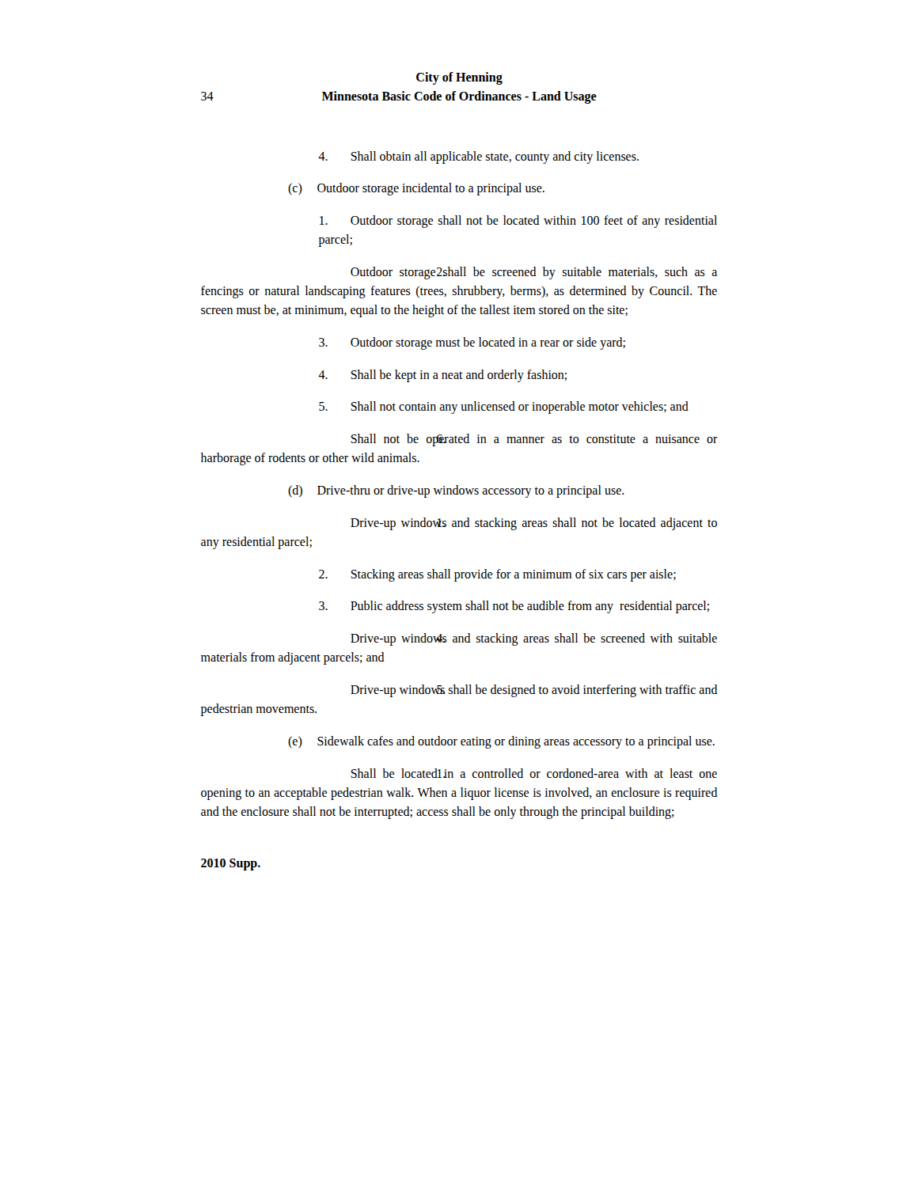34 City of Henning Minnesota Basic Code of Ordinances - Land Usage
4. Shall obtain all applicable state, county and city licenses.
(c) Outdoor storage incidental to a principal use.
1. Outdoor storage shall not be located within 100 feet of any residential parcel;
2. Outdoor storage shall be screened by suitable materials, such as a fencings or natural landscaping features (trees, shrubbery, berms), as determined by Council. The screen must be, at minimum, equal to the height of the tallest item stored on the site;
3. Outdoor storage must be located in a rear or side yard;
4. Shall be kept in a neat and orderly fashion;
5. Shall not contain any unlicensed or inoperable motor vehicles; and
6. Shall not be operated in a manner as to constitute a nuisance or harborage of rodents or other wild animals.
(d) Drive-thru or drive-up windows accessory to a principal use.
1. Drive-up windows and stacking areas shall not be located adjacent to any residential parcel;
2. Stacking areas shall provide for a minimum of six cars per aisle;
3. Public address system shall not be audible from any residential parcel;
4. Drive-up windows and stacking areas shall be screened with suitable materials from adjacent parcels; and
5. Drive-up windows shall be designed to avoid interfering with traffic and pedestrian movements.
(e) Sidewalk cafes and outdoor eating or dining areas accessory to a principal use.
1. Shall be located in a controlled or cordoned-area with at least one opening to an acceptable pedestrian walk. When a liquor license is involved, an enclosure is required and the enclosure shall not be interrupted; access shall be only through the principal building;
2010 Supp.